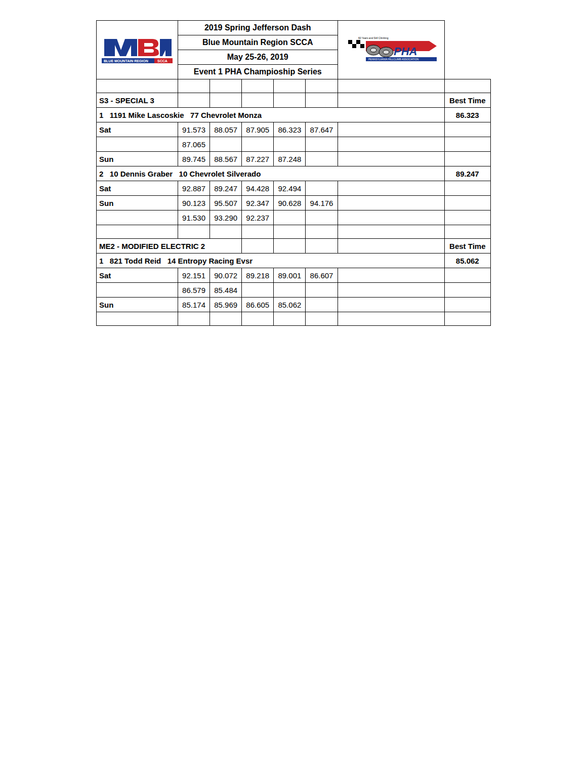| BLUE MOUNTAIN REGION SCCA | 2019 Spring Jefferson Dash | 60 Years and Still Climbing PHA PENNSYLVANIA HILLCLIMB ASSOCIATION |
| Blue Mountain Region SCCA |
| May 25-26, 2019 |
| Event 1 PHA Champioship Series |
| S3 - SPECIAL 3 | | | | | | | Best Time |
| 1 1191 Mike Lascoskie 77 Chevrolet Monza | 86.323 |
| Sat | 91.573 | 88.057 | 87.905 | 86.323 | 87.647 | | |
| | 87.065 | | | | | | |
| Sun | 89.745 | 88.567 | 87.227 | 87.248 | | | |
| 2 10 Dennis Graber 10 Chevrolet Silverado | 89.247 |
| Sat | 92.887 | 89.247 | 94.428 | 92.494 | | | |
| Sun | 90.123 | 95.507 | 92.347 | 90.628 | 94.176 | | |
| | 91.530 | 93.290 | 92.237 | | | | |
| ME2 - MODIFIED ELECTRIC 2 | | | | | Best Time |
| 1 821 Todd Reid 14 Entropy Racing Evsr | 85.062 |
| Sat | 92.151 | 90.072 | 89.218 | 89.001 | 86.607 | | |
| | 86.579 | 85.484 | | | | | |
| Sun | 85.174 | 85.969 | 86.605 | 85.062 | | | |